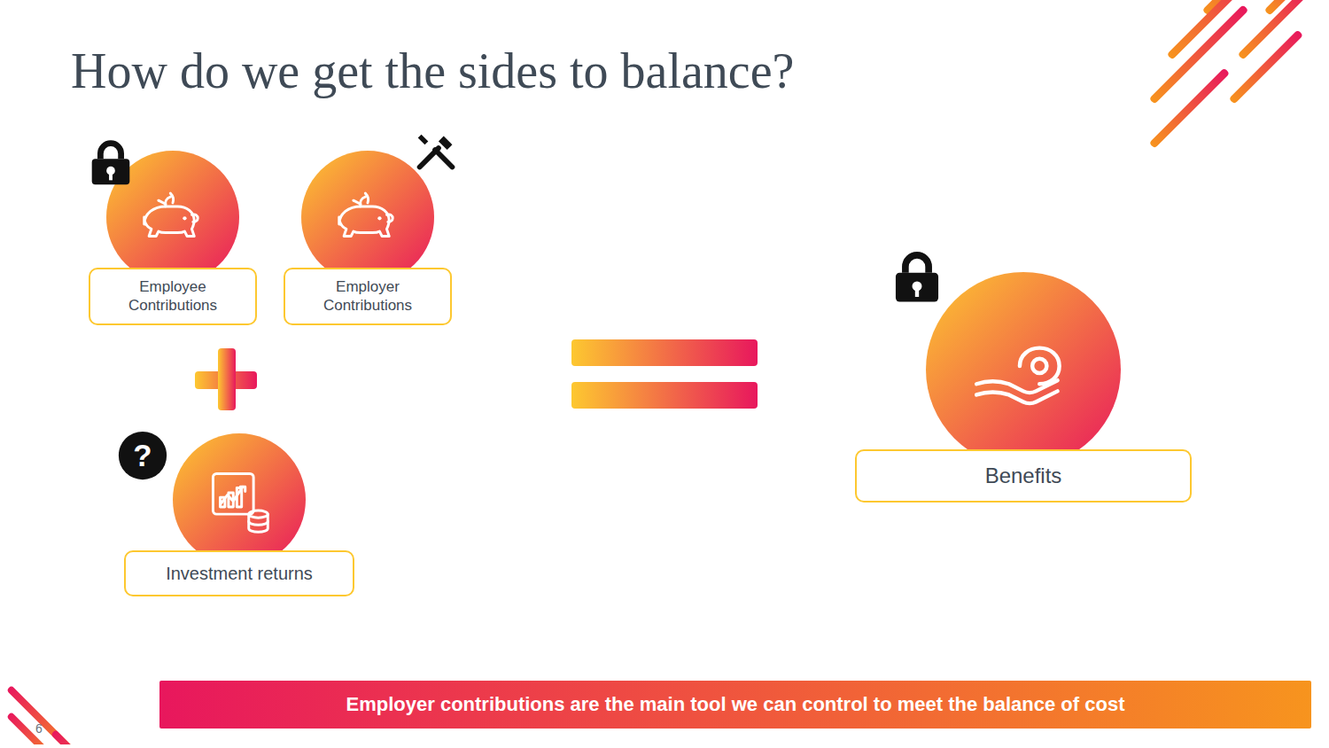How do we get the sides to balance?
Employee
Contributions
Employer
Contributions
?
Investment returns
Benefits
Employer contributions are the main tool we can control to meet the balance of cost
6